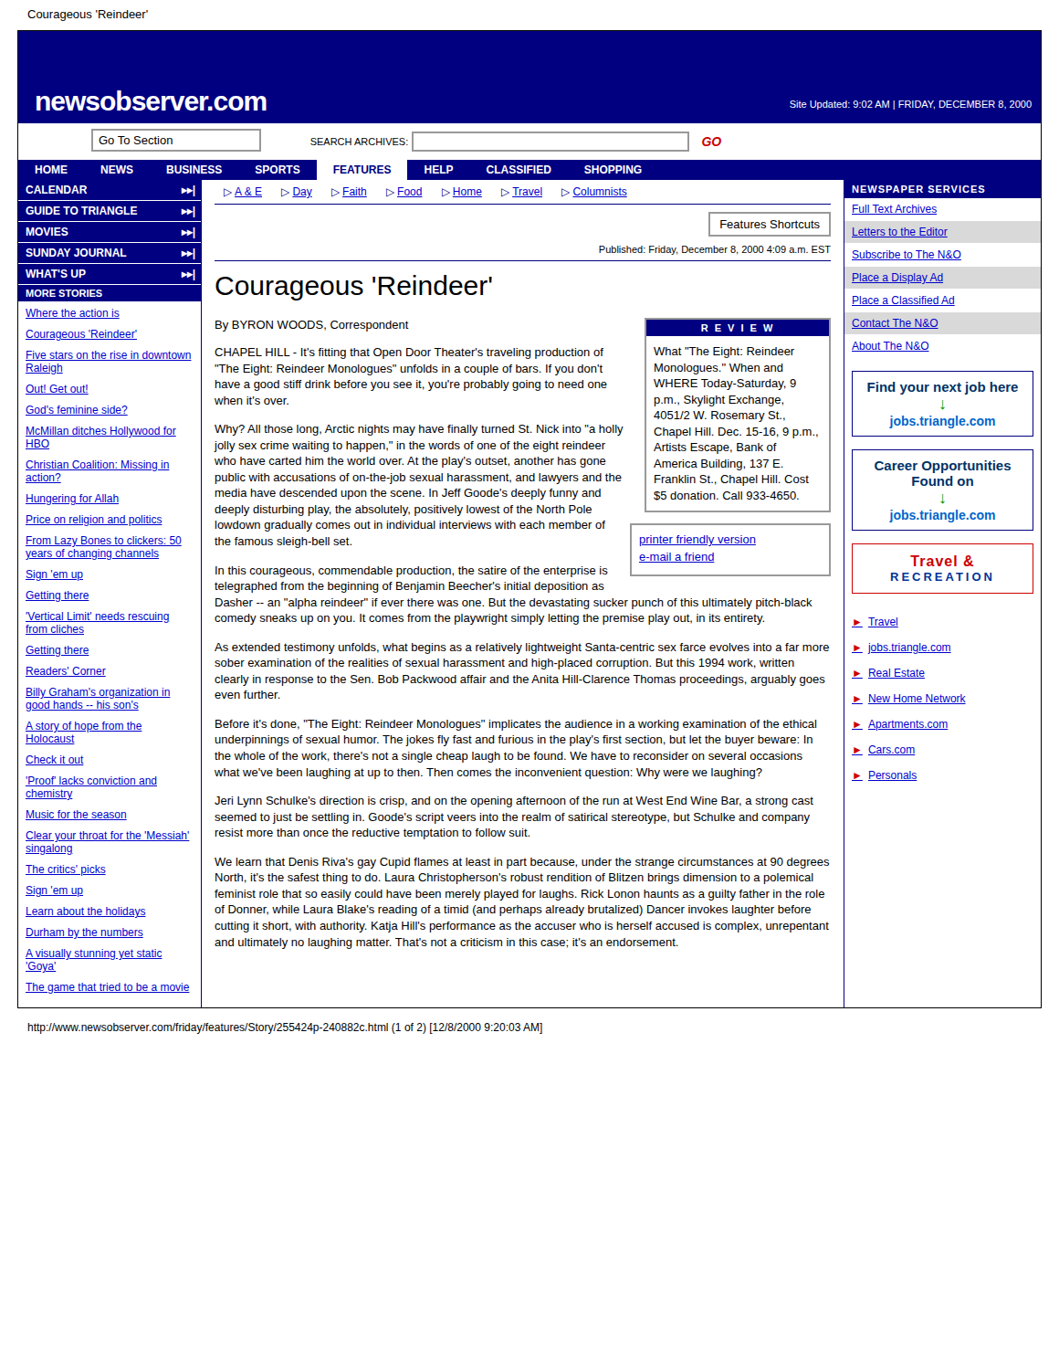Courageous 'Reindeer'
newsobserver.com Site Updated: 9:02 AM | FRIDAY, DECEMBER 8, 2000
Go To Section SEARCH ARCHIVES: GO
HOME NEWS BUSINESS SPORTS FEATURES HELP CLASSIFIED SHOPPING
CALENDAR▸▸|
GUIDE TO TRIANGLE▸▸|
MOVIES▸▸|
SUNDAY JOURNAL▸▸|
WHAT'S UP▸▸|
MORE STORIES
Where the action is Courageous 'Reindeer' Five stars on the rise in downtown Raleigh Out! Get out! God's feminine side? McMillan ditches Hollywood for HBO Christian Coalition: Missing in action? Hungering for Allah Price on religion and politics From Lazy Bones to clickers: 50 years of changing channels Sign 'em up Getting there 'Vertical Limit' needs rescuing from cliches Getting there Readers' Corner Billy Graham's organization in good hands -- his son's A story of hope from the Holocaust Check it out 'Proof' lacks conviction and chemistry Music for the season Clear your throat for the 'Messiah' singalong The critics' picks Sign 'em up Learn about the holidays Durham by the numbers A visually stunning yet static 'Goya' The game that tried to be a movie
▷A & E ▷Day ▷Faith ▷Food ▷Home ▷Travel ▷Columnists
Features Shortcuts
Published: Friday, December 8, 2000 4:09 a.m. EST
Courageous 'Reindeer'
R E V I E W
What "The Eight: Reindeer Monologues." When and WHERE Today-Saturday, 9 p.m., Skylight Exchange, 4051/2 W. Rosemary St., Chapel Hill. Dec. 15-16, 9 p.m., Artists Escape, Bank of America Building, 137 E. Franklin St., Chapel Hill. Cost $5 donation. Call 933-4650.
printer friendly version e-mail a friend
By BYRON WOODS, Correspondent
CHAPEL HILL - It's fitting that Open Door Theater's traveling production of "The Eight: Reindeer Monologues" unfolds in a couple of bars. If you don't have a good stiff drink before you see it, you're probably going to need one when it's over.
Why? All those long, Arctic nights may have finally turned St. Nick into "a holly jolly sex crime waiting to happen," in the words of one of the eight reindeer who have carted him the world over. At the play's outset, another has gone public with accusations of on-the-job sexual harassment, and lawyers and the media have descended upon the scene. In Jeff Goode's deeply funny and deeply disturbing play, the absolutely, positively lowest of the North Pole lowdown gradually comes out in individual interviews with each member of the famous sleigh-bell set.
In this courageous, commendable production, the satire of the enterprise is telegraphed from the beginning of Benjamin Beecher's initial deposition as Dasher -- an "alpha reindeer" if ever there was one. But the devastating sucker punch of this ultimately pitch-black comedy sneaks up on you. It comes from the playwright simply letting the premise play out, in its entirety.
As extended testimony unfolds, what begins as a relatively lightweight Santa-centric sex farce evolves into a far more sober examination of the realities of sexual harassment and high-placed corruption. But this 1994 work, written clearly in response to the Sen. Bob Packwood affair and the Anita Hill-Clarence Thomas proceedings, arguably goes even further.
Before it's done, "The Eight: Reindeer Monologues" implicates the audience in a working examination of the ethical underpinnings of sexual humor. The jokes fly fast and furious in the play's first section, but let the buyer beware: In the whole of the work, there's not a single cheap laugh to be found. We have to reconsider on several occasions what we've been laughing at up to then. Then comes the inconvenient question: Why were we laughing?
Jeri Lynn Schulke's direction is crisp, and on the opening afternoon of the run at West End Wine Bar, a strong cast seemed to just be settling in. Goode's script veers into the realm of satirical stereotype, but Schulke and company resist more than once the reductive temptation to follow suit.
We learn that Denis Riva's gay Cupid flames at least in part because, under the strange circumstances at 90 degrees North, it's the safest thing to do. Laura Christopherson's robust rendition of Blitzen brings dimension to a polemical feminist role that so easily could have been merely played for laughs. Rick Lonon haunts as a guilty father in the role of Donner, while Laura Blake's reading of a timid (and perhaps already brutalized) Dancer invokes laughter before cutting it short, with authority. Katja Hill's performance as the accuser who is herself accused is complex, unrepentant and ultimately no laughing matter. That's not a criticism in this case; it's an endorsement.
NEWSPAPER SERVICES
Full Text Archives Letters to the Editor Subscribe to The N&O Place a Display Ad Place a Classified Ad Contact The N&O About The N&O
Find your next job here
↓
jobs.triangle.com
Career Opportunities Found on
↓
jobs.triangle.com
Travel &
RECREATION
►Travel ►jobs.triangle.com ►Real Estate ►New Home Network ►Apartments.com ►Cars.com ►Personals
http://www.newsobserver.com/friday/features/Story/255424p-240882c.html (1 of 2) [12/8/2000 9:20:03 AM]